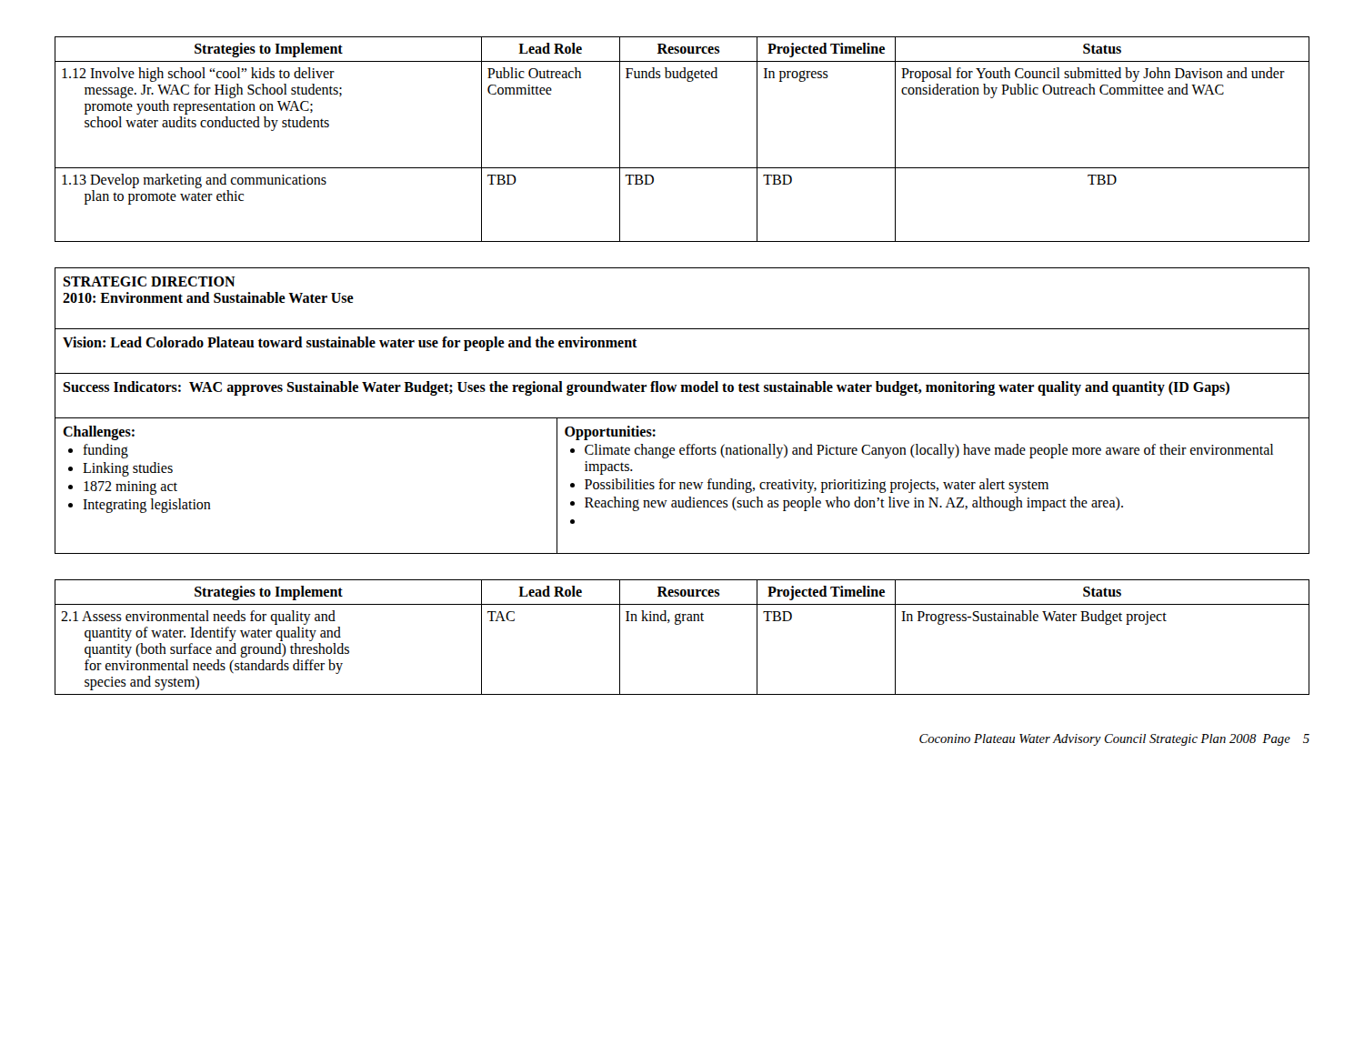| Strategies to Implement | Lead Role | Resources | Projected Timeline | Status |
| --- | --- | --- | --- | --- |
| 1.12 Involve high school “cool” kids to deliver message. Jr. WAC for High School students; promote youth representation on WAC; school water audits conducted by students | Public Outreach Committee | Funds budgeted | In progress | Proposal for Youth Council submitted by John Davison and under consideration by Public Outreach Committee and WAC |
| 1.13 Develop marketing and communications plan to promote water ethic | TBD | TBD | TBD | TBD |
| STRATEGIC DIRECTION 2010: Environment and Sustainable Water Use |
| Vision: Lead Colorado Plateau toward sustainable water use for people and the environment |
| Success Indicators: WAC approves Sustainable Water Budget; Uses the regional groundwater flow model to test sustainable water budget, monitoring water quality and quantity (ID Gaps) |
| Challenges: funding Linking studies 1872 mining act Integrating legislation | Opportunities: Climate change efforts (nationally) and Picture Canyon (locally) have made people more aware of their environmental impacts. Possibilities for new funding, creativity, prioritizing projects, water alert system Reaching new audiences (such as people who don’t live in N. AZ, although impact the area). |
| Strategies to Implement | Lead Role | Resources | Projected Timeline | Status |
| --- | --- | --- | --- | --- |
| 2.1 Assess environmental needs for quality and quantity of water. Identify water quality and quantity (both surface and ground) thresholds for environmental needs (standards differ by species and system) | TAC | In kind, grant | TBD | In Progress-Sustainable Water Budget project |
Coconino Plateau Water Advisory Council Strategic Plan 2008 Page5